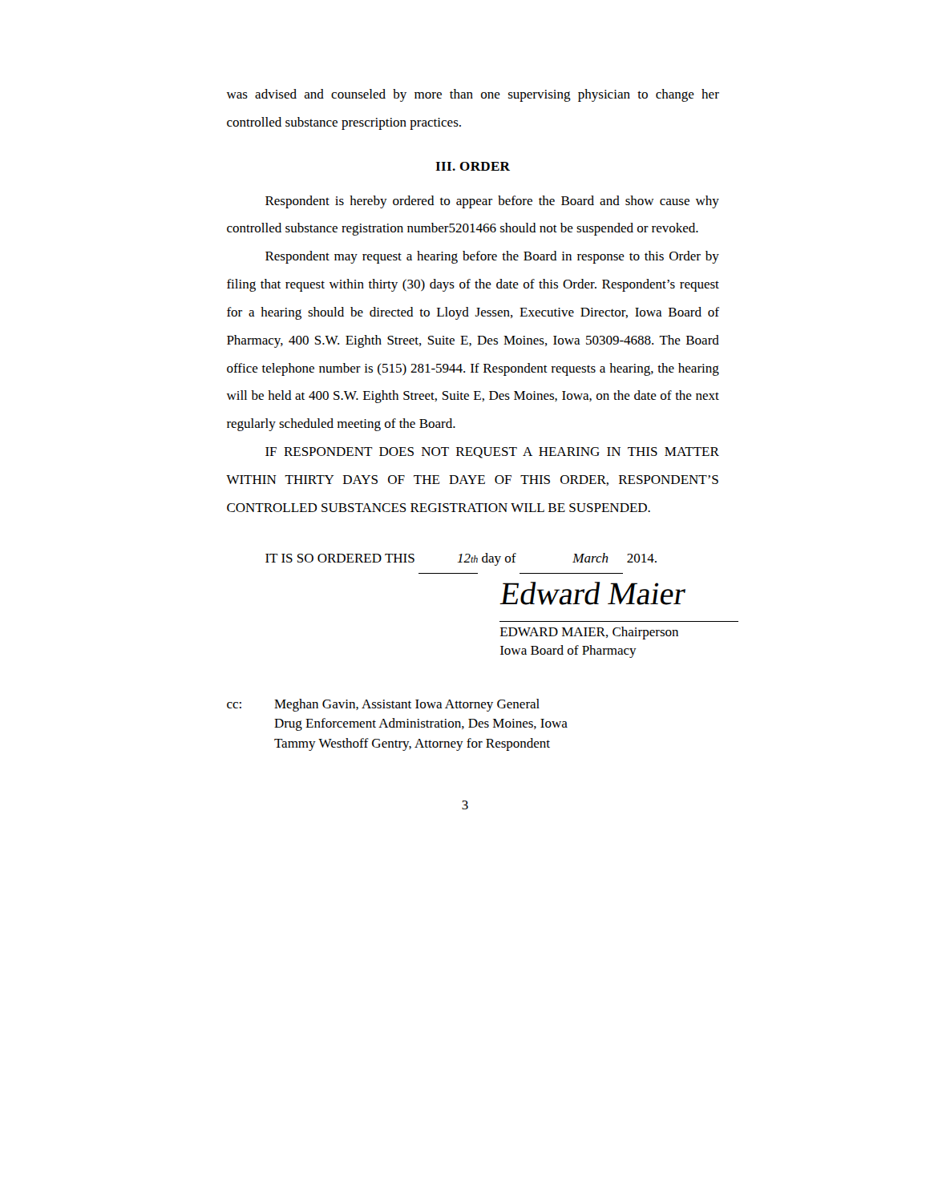was advised and counseled by more than one supervising physician to change her controlled substance prescription practices.
III. ORDER
Respondent is hereby ordered to appear before the Board and show cause why controlled substance registration number5201466 should not be suspended or revoked.
Respondent may request a hearing before the Board in response to this Order by filing that request within thirty (30) days of the date of this Order. Respondent’s request for a hearing should be directed to Lloyd Jessen, Executive Director, Iowa Board of Pharmacy, 400 S.W. Eighth Street, Suite E, Des Moines, Iowa 50309-4688. The Board office telephone number is (515) 281-5944. If Respondent requests a hearing, the hearing will be held at 400 S.W. Eighth Street, Suite E, Des Moines, Iowa, on the date of the next regularly scheduled meeting of the Board.
If Respondent does not request a hearing in this matter within thirty days of the daye of this Order, Respondent’s controlled substances registration will be suspended.
IT IS SO ORDERED THIS 12th day of March 2014.
Edward Maier
EDWARD MAIER, Chairperson
Iowa Board of Pharmacy
cc: Meghan Gavin, Assistant Iowa Attorney General
Drug Enforcement Administration, Des Moines, Iowa
Tammy Westhoff Gentry, Attorney for Respondent
3